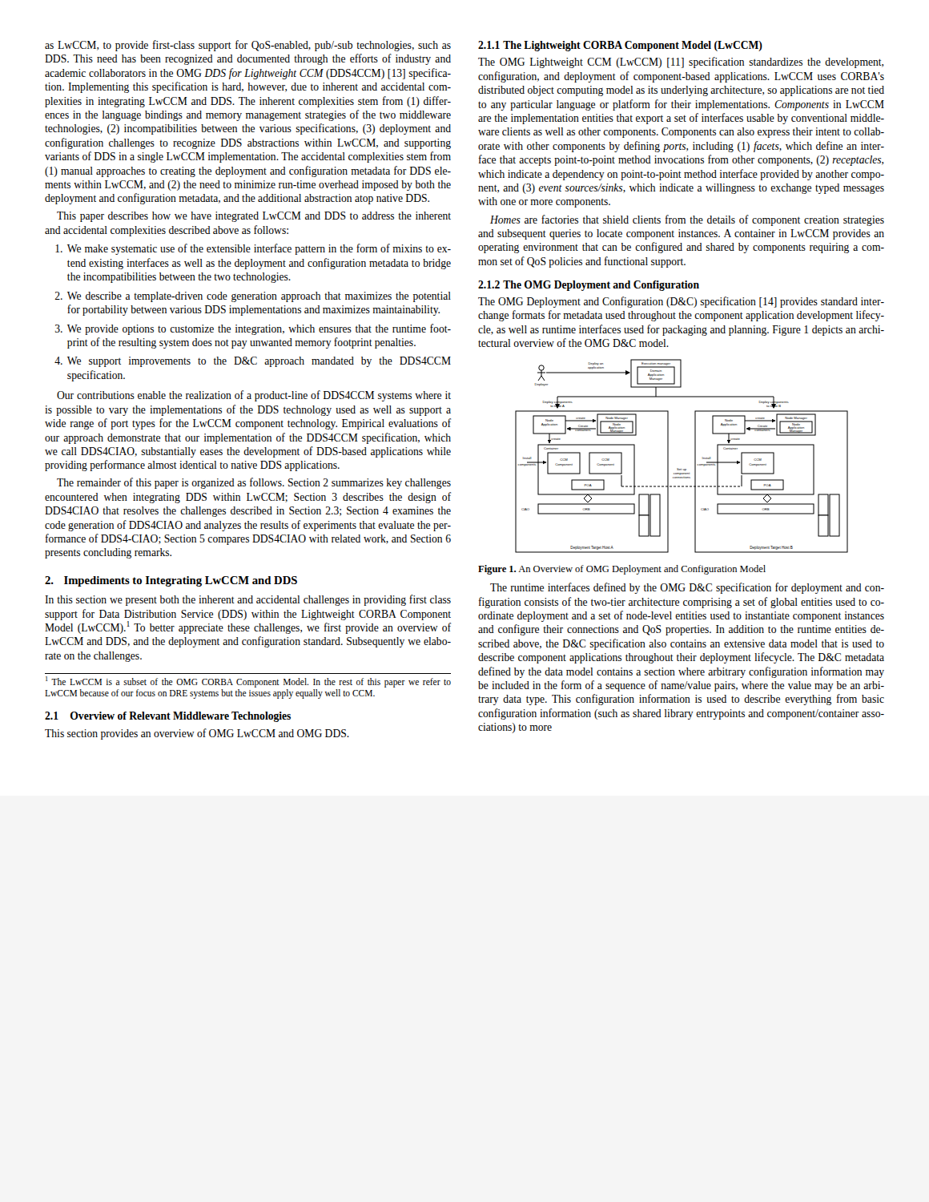as LwCCM, to provide first-class support for QoS-enabled, pub/-sub technologies, such as DDS. This need has been recognized and documented through the efforts of industry and academic collaborators in the OMG DDS for Lightweight CCM (DDS4CCM) [13] specification. Implementing this specification is hard, however, due to inherent and accidental complexities in integrating LwCCM and DDS. The inherent complexities stem from (1) differences in the language bindings and memory management strategies of the two middleware technologies, (2) incompatibilities between the various specifications, (3) deployment and configuration challenges to recognize DDS abstractions within LwCCM, and supporting variants of DDS in a single LwCCM implementation. The accidental complexities stem from (1) manual approaches to creating the deployment and configuration metadata for DDS elements within LwCCM, and (2) the need to minimize run-time overhead imposed by both the deployment and configuration metadata, and the additional abstraction atop native DDS.
This paper describes how we have integrated LwCCM and DDS to address the inherent and accidental complexities described above as follows:
We make systematic use of the extensible interface pattern in the form of mixins to extend existing interfaces as well as the deployment and configuration metadata to bridge the incompatibilities between the two technologies.
We describe a template-driven code generation approach that maximizes the potential for portability between various DDS implementations and maximizes maintainability.
We provide options to customize the integration, which ensures that the runtime footprint of the resulting system does not pay unwanted memory footprint penalties.
We support improvements to the D&C approach mandated by the DDS4CCM specification.
Our contributions enable the realization of a product-line of DDS4CCM systems where it is possible to vary the implementations of the DDS technology used as well as support a wide range of port types for the LwCCM component technology. Empirical evaluations of our approach demonstrate that our implementation of the DDS4CCM specification, which we call DDS4CIAO, substantially eases the development of DDS-based applications while providing performance almost identical to native DDS applications.
The remainder of this paper is organized as follows. Section 2 summarizes key challenges encountered when integrating DDS within LwCCM; Section 3 describes the design of DDS4CIAO that resolves the challenges described in Section 2.3; Section 4 examines the code generation of DDS4CIAO and analyzes the results of experiments that evaluate the performance of DDS4-CIAO; Section 5 compares DDS4CIAO with related work, and Section 6 presents concluding remarks.
2. Impediments to Integrating LwCCM and DDS
In this section we present both the inherent and accidental challenges in providing first class support for Data Distribution Service (DDS) within the Lightweight CORBA Component Model (LwCCM).1 To better appreciate these challenges, we first provide an overview of LwCCM and DDS, and the deployment and configuration standard. Subsequently we elaborate on the challenges.
1 The LwCCM is a subset of the OMG CORBA Component Model. In the rest of this paper we refer to LwCCM because of our focus on DRE systems but the issues apply equally well to CCM.
2.1 Overview of Relevant Middleware Technologies
This section provides an overview of OMG LwCCM and OMG DDS.
2.1.1 The Lightweight CORBA Component Model (LwCCM)
The OMG Lightweight CCM (LwCCM) [11] specification standardizes the development, configuration, and deployment of component-based applications. LwCCM uses CORBA's distributed object computing model as its underlying architecture, so applications are not tied to any particular language or platform for their implementations. Components in LwCCM are the implementation entities that export a set of interfaces usable by conventional middleware clients as well as other components. Components can also express their intent to collaborate with other components by defining ports, including (1) facets, which define an interface that accepts point-to-point method invocations from other components, (2) receptacles, which indicate a dependency on point-to-point method interface provided by another component, and (3) event sources/sinks, which indicate a willingness to exchange typed messages with one or more components.
Homes are factories that shield clients from the details of component creation strategies and subsequent queries to locate component instances. A container in LwCCM provides an operating environment that can be configured and shared by components requiring a common set of QoS policies and functional support.
2.1.2 The OMG Deployment and Configuration
The OMG Deployment and Configuration (D&C) specification [14] provides standard interchange formats for metadata used throughout the component application development lifecycle, as well as runtime interfaces used for packaging and planning. Figure 1 depicts an architectural overview of the OMG D&C model.
Deployer Deploy an application Execution manager Domain Application Manager Deploy components to node A Deploy components to node B Deployment Target Host A Node Application Node Manager Node Application Manager create Create containers create Container CCM Component CCM Component Install components POA ORB CIAO Deployment Target Host B Node Application Node Manager Node Application Manager create Create containers create Container CCM Component Install components POA ORB CIAO Set up component connections
Figure 1. An Overview of OMG Deployment and Configuration Model
The runtime interfaces defined by the OMG D&C specification for deployment and configuration consists of the two-tier architecture comprising a set of global entities used to coordinate deployment and a set of node-level entities used to instantiate component instances and configure their connections and QoS properties. In addition to the runtime entities described above, the D&C specification also contains an extensive data model that is used to describe component applications throughout their deployment lifecycle. The D&C metadata defined by the data model contains a section where arbitrary configuration information may be included in the form of a sequence of name/value pairs, where the value may be an arbitrary data type. This configuration information is used to describe everything from basic configuration information (such as shared library entrypoints and component/container associations) to more